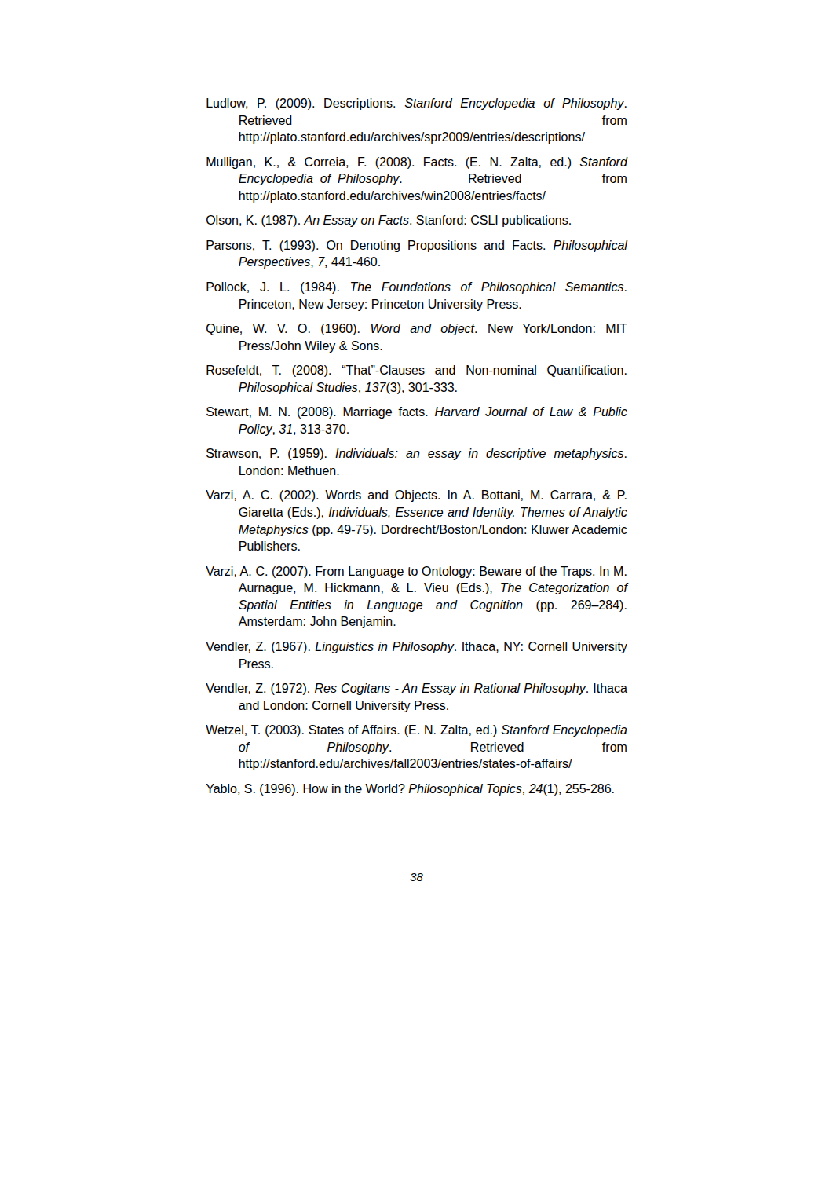Ludlow, P. (2009). Descriptions. Stanford Encyclopedia of Philosophy. Retrieved from http://plato.stanford.edu/archives/spr2009/entries/descriptions/
Mulligan, K., & Correia, F. (2008). Facts. (E. N. Zalta, ed.) Stanford Encyclopedia of Philosophy. Retrieved from http://plato.stanford.edu/archives/win2008/entries/facts/
Olson, K. (1987). An Essay on Facts. Stanford: CSLI publications.
Parsons, T. (1993). On Denoting Propositions and Facts. Philosophical Perspectives, 7, 441-460.
Pollock, J. L. (1984). The Foundations of Philosophical Semantics. Princeton, New Jersey: Princeton University Press.
Quine, W. V. O. (1960). Word and object. New York/London: MIT Press/John Wiley & Sons.
Rosefeldt, T. (2008). “That”-Clauses and Non-nominal Quantification. Philosophical Studies, 137(3), 301-333.
Stewart, M. N. (2008). Marriage facts. Harvard Journal of Law & Public Policy, 31, 313-370.
Strawson, P. (1959). Individuals: an essay in descriptive metaphysics. London: Methuen.
Varzi, A. C. (2002). Words and Objects. In A. Bottani, M. Carrara, & P. Giaretta (Eds.), Individuals, Essence and Identity. Themes of Analytic Metaphysics (pp. 49-75). Dordrecht/Boston/London: Kluwer Academic Publishers.
Varzi, A. C. (2007). From Language to Ontology: Beware of the Traps. In M. Aurnague, M. Hickmann, & L. Vieu (Eds.), The Categorization of Spatial Entities in Language and Cognition (pp. 269–284). Amsterdam: John Benjamin.
Vendler, Z. (1967). Linguistics in Philosophy. Ithaca, NY: Cornell University Press.
Vendler, Z. (1972). Res Cogitans - An Essay in Rational Philosophy. Ithaca and London: Cornell University Press.
Wetzel, T. (2003). States of Affairs. (E. N. Zalta, ed.) Stanford Encyclopedia of Philosophy. Retrieved from http://stanford.edu/archives/fall2003/entries/states-of-affairs/
Yablo, S. (1996). How in the World? Philosophical Topics, 24(1), 255-286.
38